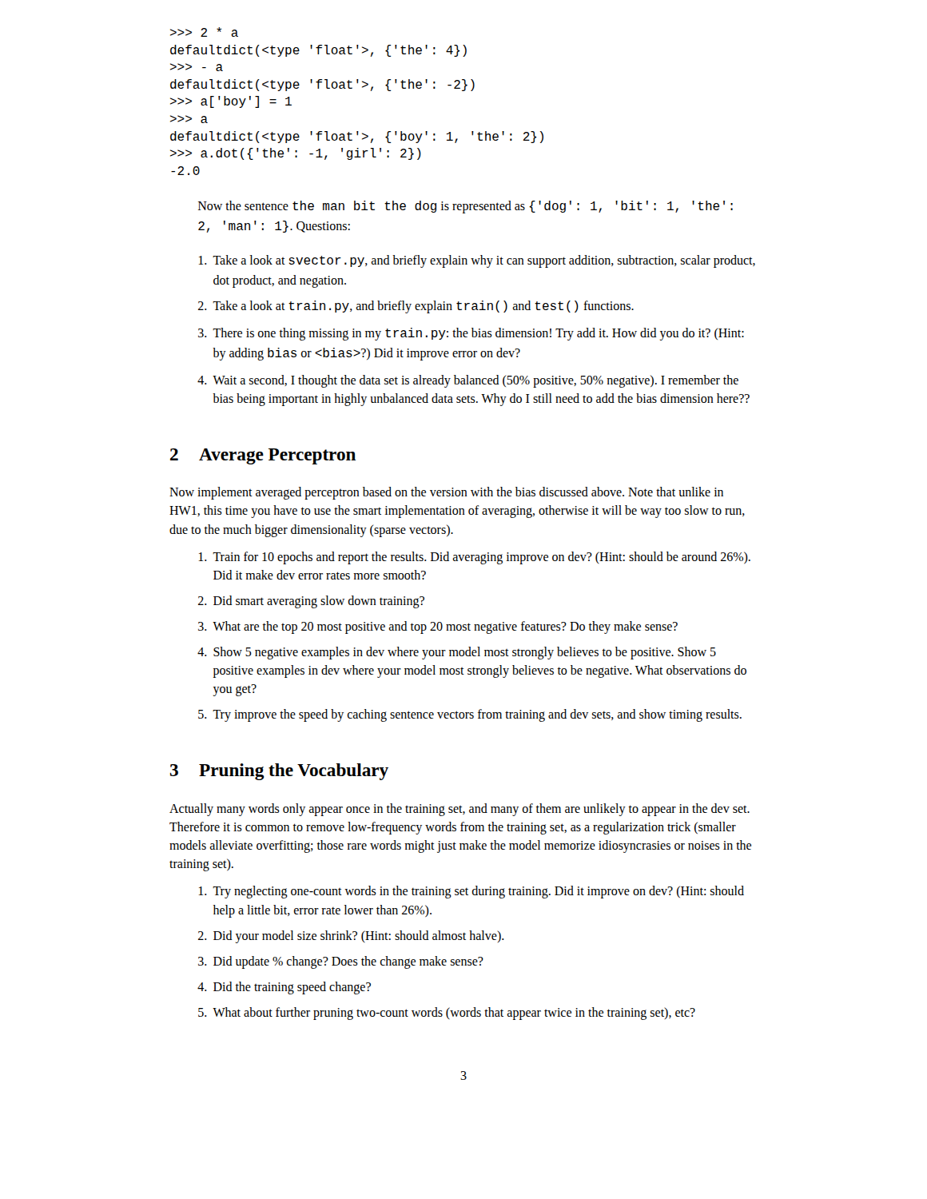>>> 2 * a
defaultdict(<type 'float'>, {'the': 4})
>>> - a
defaultdict(<type 'float'>, {'the': -2})
>>> a['boy'] = 1
>>> a
defaultdict(<type 'float'>, {'boy': 1, 'the': 2})
>>> a.dot({'the': -1, 'girl': 2})
-2.0
Now the sentence the man bit the dog is represented as {'dog': 1, 'bit': 1, 'the': 2, 'man': 1}. Questions:
Take a look at svector.py, and briefly explain why it can support addition, subtraction, scalar product, dot product, and negation.
Take a look at train.py, and briefly explain train() and test() functions.
There is one thing missing in my train.py: the bias dimension! Try add it. How did you do it? (Hint: by adding bias or <bias>?) Did it improve error on dev?
Wait a second, I thought the data set is already balanced (50% positive, 50% negative). I remember the bias being important in highly unbalanced data sets. Why do I still need to add the bias dimension here??
2 Average Perceptron
Now implement averaged perceptron based on the version with the bias discussed above. Note that unlike in HW1, this time you have to use the smart implementation of averaging, otherwise it will be way too slow to run, due to the much bigger dimensionality (sparse vectors).
Train for 10 epochs and report the results. Did averaging improve on dev? (Hint: should be around 26%). Did it make dev error rates more smooth?
Did smart averaging slow down training?
What are the top 20 most positive and top 20 most negative features? Do they make sense?
Show 5 negative examples in dev where your model most strongly believes to be positive. Show 5 positive examples in dev where your model most strongly believes to be negative. What observations do you get?
Try improve the speed by caching sentence vectors from training and dev sets, and show timing results.
3 Pruning the Vocabulary
Actually many words only appear once in the training set, and many of them are unlikely to appear in the dev set. Therefore it is common to remove low-frequency words from the training set, as a regularization trick (smaller models alleviate overfitting; those rare words might just make the model memorize idiosyncrasies or noises in the training set).
Try neglecting one-count words in the training set during training. Did it improve on dev? (Hint: should help a little bit, error rate lower than 26%).
Did your model size shrink? (Hint: should almost halve).
Did update % change? Does the change make sense?
Did the training speed change?
What about further pruning two-count words (words that appear twice in the training set), etc?
3